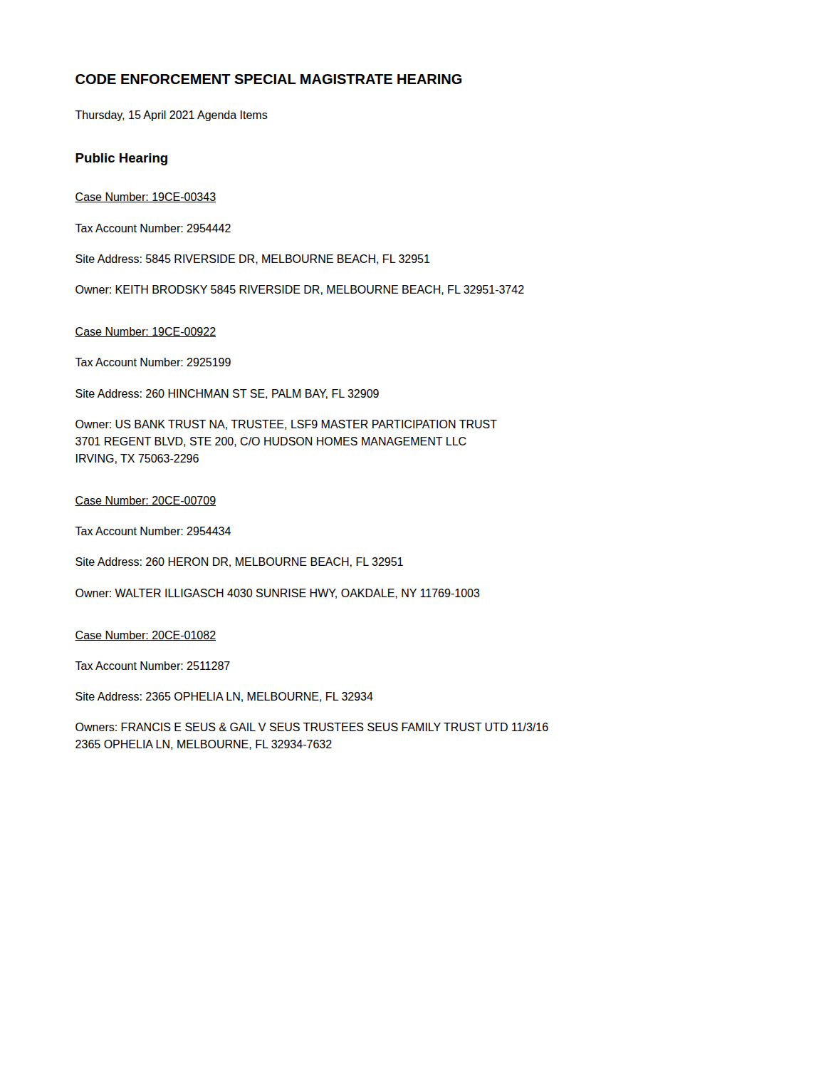CODE ENFORCEMENT SPECIAL MAGISTRATE HEARING
Thursday, 15 April 2021 Agenda Items
Public Hearing
Case Number: 19CE-00343
Tax Account Number: 2954442
Site Address: 5845 RIVERSIDE DR, MELBOURNE BEACH, FL 32951
Owner: KEITH BRODSKY 5845 RIVERSIDE DR, MELBOURNE BEACH, FL 32951-3742
Case Number: 19CE-00922
Tax Account Number: 2925199
Site Address: 260 HINCHMAN ST SE, PALM BAY, FL 32909
Owner: US BANK TRUST NA, TRUSTEE, LSF9 MASTER PARTICIPATION TRUST
3701 REGENT BLVD, STE 200, C/O HUDSON HOMES MANAGEMENT LLC
IRVING, TX 75063-2296
Case Number: 20CE-00709
Tax Account Number: 2954434
Site Address: 260 HERON DR, MELBOURNE BEACH, FL 32951
Owner: WALTER ILLIGASCH 4030 SUNRISE HWY, OAKDALE, NY 11769-1003
Case Number: 20CE-01082
Tax Account Number: 2511287
Site Address: 2365 OPHELIA LN, MELBOURNE, FL 32934
Owners: FRANCIS E SEUS & GAIL V SEUS TRUSTEES SEUS FAMILY TRUST UTD 11/3/16
2365 OPHELIA LN, MELBOURNE, FL 32934-7632